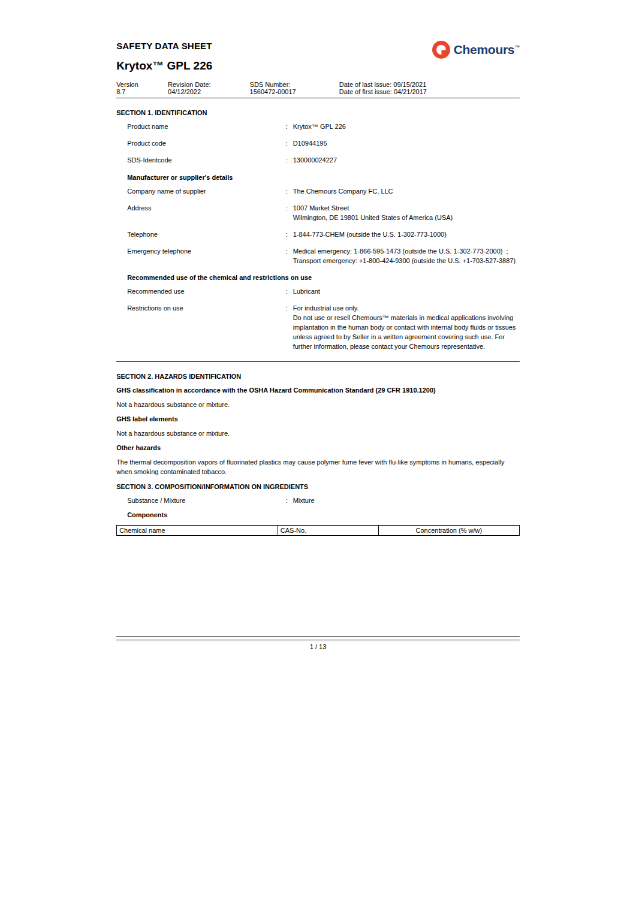SAFETY DATA SHEET
Krytox™ GPL 226
Chemours™
Version 8.7
Revision Date: 04/12/2022
SDS Number: 1560472-00017
Date of last issue: 09/15/2021 Date of first issue: 04/21/2017
SECTION 1. IDENTIFICATION
Product name
:
Krytox™ GPL 226
Product code
:
D10944195
SDS-Identcode
:
130000024227
Manufacturer or supplier's details
Company name of supplier
:
The Chemours Company FC, LLC
Address
:
1007 Market Street
Wilmington, DE 19801 United States of America (USA)
Telephone
:
1-844-773-CHEM (outside the U.S. 1-302-773-1000)
Emergency telephone
:
Medical emergency: 1-866-595-1473 (outside the U.S. 1-302-773-2000) ; Transport emergency: +1-800-424-9300 (outside the U.S. +1-703-527-3887)
Recommended use of the chemical and restrictions on use
Recommended use
:
Lubricant
Restrictions on use
:
For industrial use only.
Do not use or resell Chemours™ materials in medical applications involving implantation in the human body or contact with internal body fluids or tissues unless agreed to by Seller in a written agreement covering such use. For further information, please contact your Chemours representative.
SECTION 2. HAZARDS IDENTIFICATION
GHS classification in accordance with the OSHA Hazard Communication Standard (29 CFR 1910.1200)
Not a hazardous substance or mixture.
GHS label elements
Not a hazardous substance or mixture.
Other hazards
The thermal decomposition vapors of fluorinated plastics may cause polymer fume fever with flu-like symptoms in humans, especially when smoking contaminated tobacco.
SECTION 3. COMPOSITION/INFORMATION ON INGREDIENTS
Substance / Mixture
:
Mixture
Components
| Chemical name | CAS-No. | Concentration (% w/w) |
| --- | --- | --- |
1 / 13